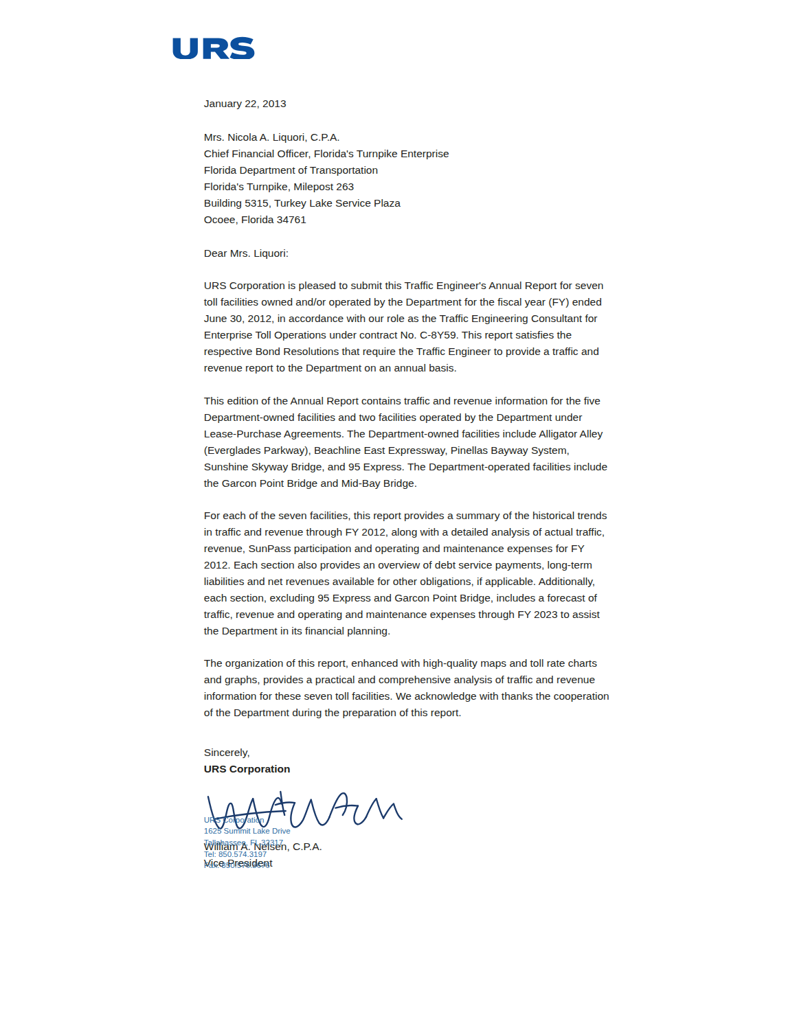URS
January 22, 2013
Mrs. Nicola A. Liquori, C.P.A.
Chief Financial Officer, Florida's Turnpike Enterprise
Florida Department of Transportation
Florida's Turnpike, Milepost 263
Building 5315, Turkey Lake Service Plaza
Ocoee, Florida 34761
Dear Mrs. Liquori:
URS Corporation is pleased to submit this Traffic Engineer's Annual Report for seven toll facilities owned and/or operated by the Department for the fiscal year (FY) ended June 30, 2012, in accordance with our role as the Traffic Engineering Consultant for Enterprise Toll Operations under contract No. C-8Y59. This report satisfies the respective Bond Resolutions that require the Traffic Engineer to provide a traffic and revenue report to the Department on an annual basis.
This edition of the Annual Report contains traffic and revenue information for the five Department-owned facilities and two facilities operated by the Department under Lease-Purchase Agreements. The Department-owned facilities include Alligator Alley (Everglades Parkway), Beachline East Expressway, Pinellas Bayway System, Sunshine Skyway Bridge, and 95 Express. The Department-operated facilities include the Garcon Point Bridge and Mid-Bay Bridge.
For each of the seven facilities, this report provides a summary of the historical trends in traffic and revenue through FY 2012, along with a detailed analysis of actual traffic, revenue, SunPass participation and operating and maintenance expenses for FY 2012. Each section also provides an overview of debt service payments, long-term liabilities and net revenues available for other obligations, if applicable. Additionally, each section, excluding 95 Express and Garcon Point Bridge, includes a forecast of traffic, revenue and operating and maintenance expenses through FY 2023 to assist the Department in its financial planning.
The organization of this report, enhanced with high-quality maps and toll rate charts and graphs, provides a practical and comprehensive analysis of traffic and revenue information for these seven toll facilities. We acknowledge with thanks the cooperation of the Department during the preparation of this report.
Sincerely,
URS Corporation
Signature
William A. Nelsen, C.P.A.
Vice President
URS Corporation
1625 Summit Lake Drive
Tallahassee, FL 32317
Tel: 850.574.3197
Fax: 850.576.3676